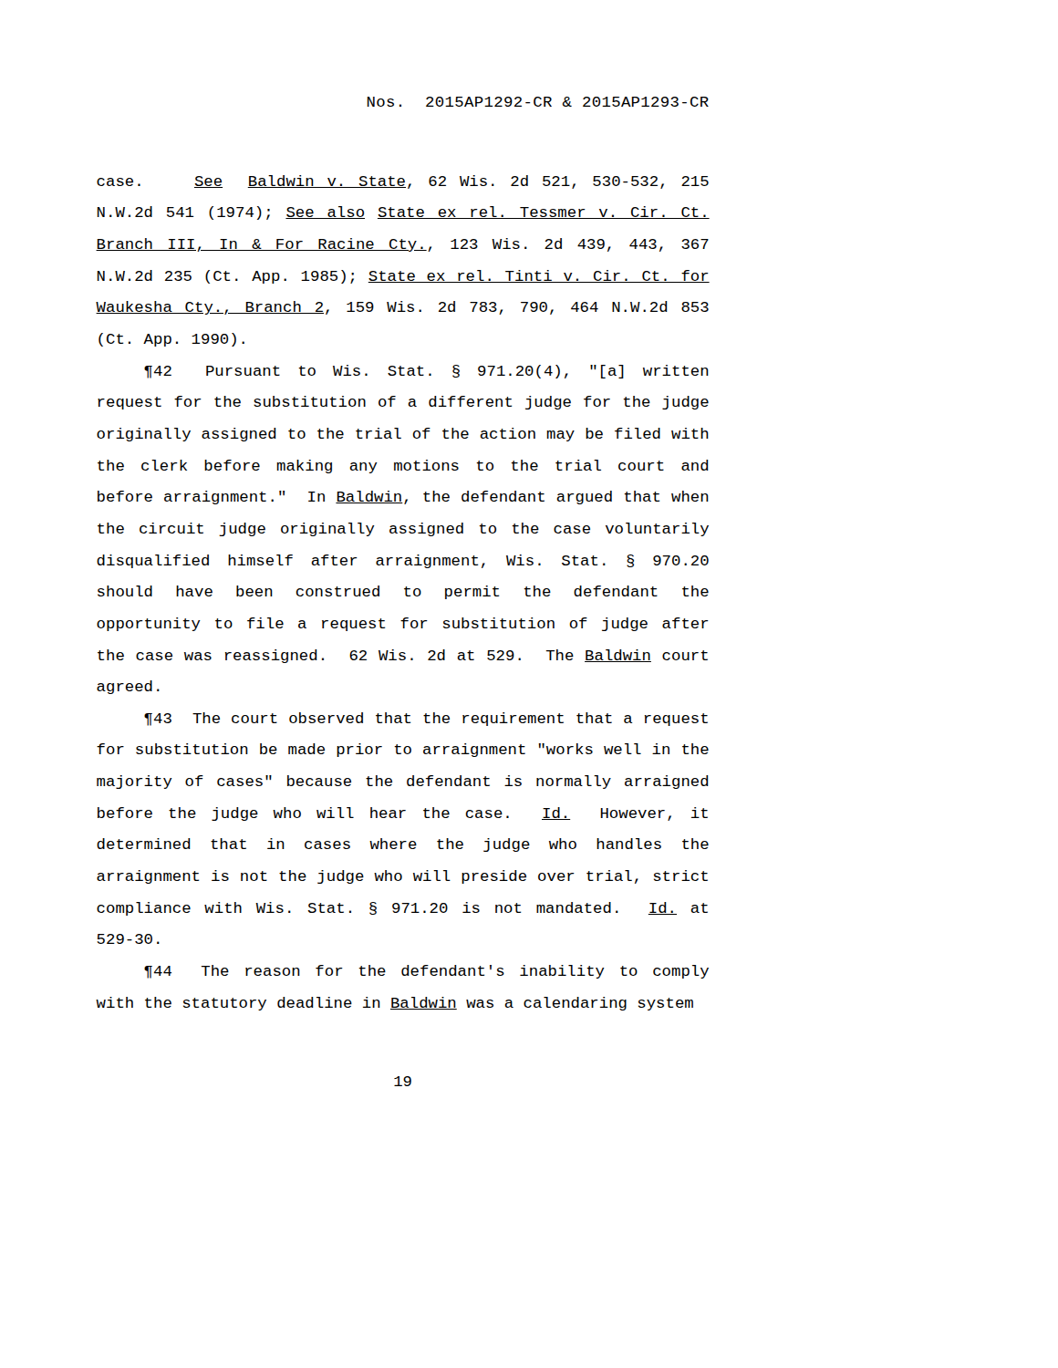Nos. 2015AP1292-CR & 2015AP1293-CR
case. See Baldwin v. State, 62 Wis. 2d 521, 530-532, 215 N.W.2d 541 (1974); See also State ex rel. Tessmer v. Cir. Ct. Branch III, In & For Racine Cty., 123 Wis. 2d 439, 443, 367 N.W.2d 235 (Ct. App. 1985); State ex rel. Tinti v. Cir. Ct. for Waukesha Cty., Branch 2, 159 Wis. 2d 783, 790, 464 N.W.2d 853 (Ct. App. 1990).
¶42 Pursuant to Wis. Stat. § 971.20(4), "[a] written request for the substitution of a different judge for the judge originally assigned to the trial of the action may be filed with the clerk before making any motions to the trial court and before arraignment." In Baldwin, the defendant argued that when the circuit judge originally assigned to the case voluntarily disqualified himself after arraignment, Wis. Stat. § 970.20 should have been construed to permit the defendant the opportunity to file a request for substitution of judge after the case was reassigned. 62 Wis. 2d at 529. The Baldwin court agreed.
¶43 The court observed that the requirement that a request for substitution be made prior to arraignment "works well in the majority of cases" because the defendant is normally arraigned before the judge who will hear the case. Id. However, it determined that in cases where the judge who handles the arraignment is not the judge who will preside over trial, strict compliance with Wis. Stat. § 971.20 is not mandated. Id. at 529-30.
¶44 The reason for the defendant's inability to comply with the statutory deadline in Baldwin was a calendaring system
19